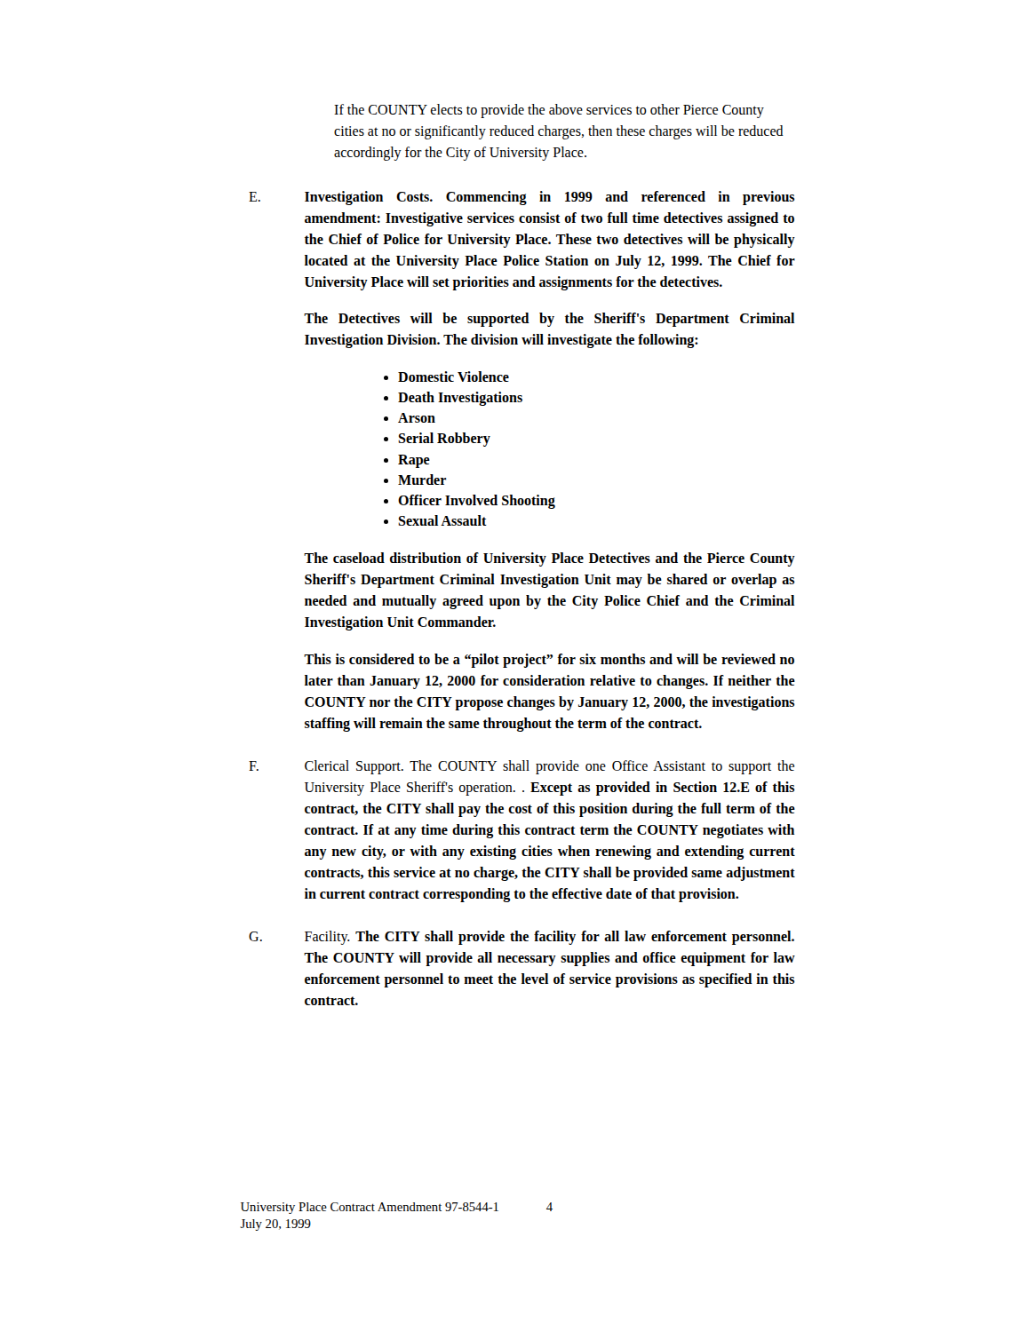If the COUNTY elects to provide the above services to other Pierce County cities at no or significantly reduced charges, then these charges will be reduced accordingly for the City of University Place.
E.
Investigation Costs. Commencing in 1999 and referenced in previous amendment: Investigative services consist of two full time detectives assigned to the Chief of Police for University Place. These two detectives will be physically located at the University Place Police Station on July 12, 1999. The Chief for University Place will set priorities and assignments for the detectives.
The Detectives will be supported by the Sheriff's Department Criminal Investigation Division. The division will investigate the following:
Domestic Violence
Death Investigations
Arson
Serial Robbery
Rape
Murder
Officer Involved Shooting
Sexual Assault
The caseload distribution of University Place Detectives and the Pierce County Sheriff's Department Criminal Investigation Unit may be shared or overlap as needed and mutually agreed upon by the City Police Chief and the Criminal Investigation Unit Commander.
This is considered to be a “pilot project” for six months and will be reviewed no later than January 12, 2000 for consideration relative to changes. If neither the COUNTY nor the CITY propose changes by January 12, 2000, the investigations staffing will remain the same throughout the term of the contract.
F.
Clerical Support. The COUNTY shall provide one Office Assistant to support the University Place Sheriff's operation. . Except as provided in Section 12.E of this contract, the CITY shall pay the cost of this position during the full term of the contract. If at any time during this contract term the COUNTY negotiates with any new city, or with any existing cities when renewing and extending current contracts, this service at no charge, the CITY shall be provided same adjustment in current contract corresponding to the effective date of that provision.
G.
Facility. The CITY shall provide the facility for all law enforcement personnel. The COUNTY will provide all necessary supplies and office equipment for law enforcement personnel to meet the level of service provisions as specified in this contract.
University Place Contract Amendment 97-8544-14
July 20, 1999